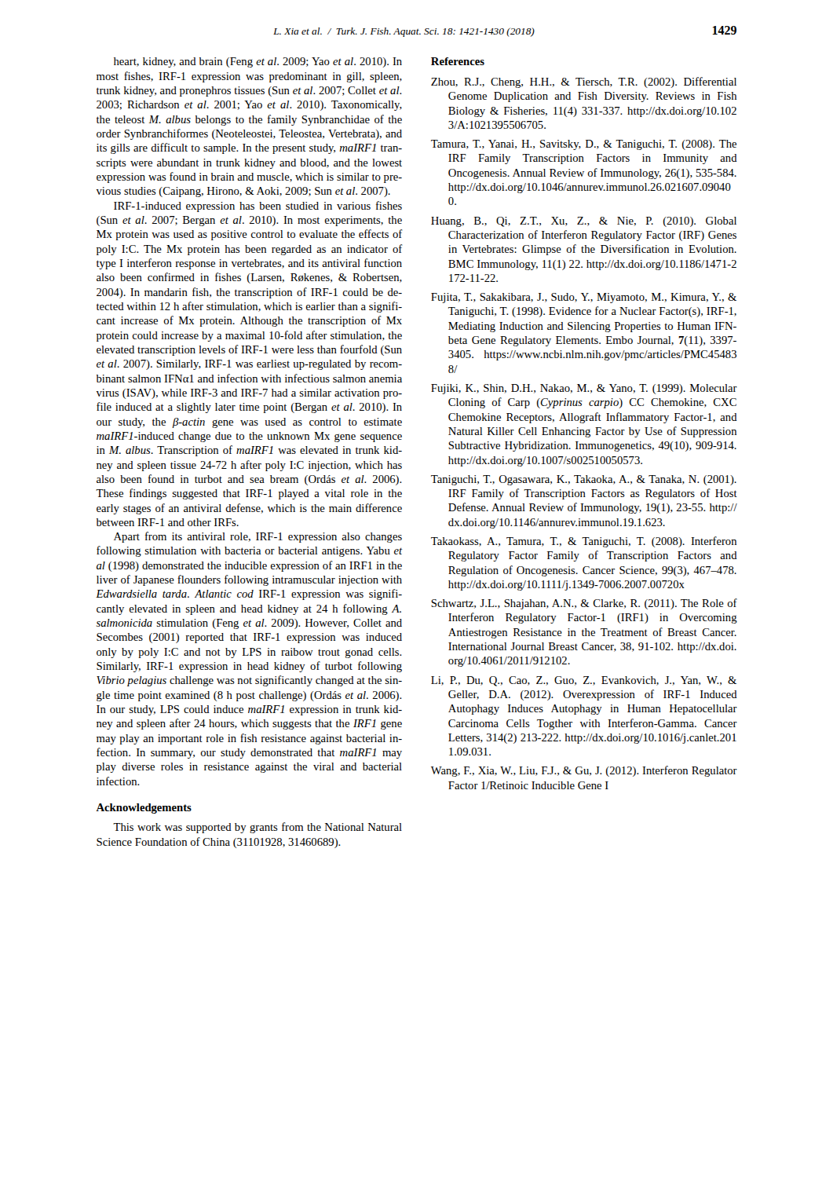L. Xia et al. / Turk. J. Fish. Aquat. Sci. 18: 1421-1430 (2018)
1429
heart, kidney, and brain (Feng et al. 2009; Yao et al. 2010). In most fishes, IRF-1 expression was predominant in gill, spleen, trunk kidney, and pronephros tissues (Sun et al. 2007; Collet et al. 2003; Richardson et al. 2001; Yao et al. 2010). Taxonomically, the teleost M. albus belongs to the family Synbranchidae of the order Synbranchiformes (Neoteleostei, Teleostea, Vertebrata), and its gills are difficult to sample. In the present study, maIRF1 transcripts were abundant in trunk kidney and blood, and the lowest expression was found in brain and muscle, which is similar to previous studies (Caipang, Hirono, & Aoki, 2009; Sun et al. 2007).
IRF-1-induced expression has been studied in various fishes (Sun et al. 2007; Bergan et al. 2010). In most experiments, the Mx protein was used as positive control to evaluate the effects of poly I:C. The Mx protein has been regarded as an indicator of type I interferon response in vertebrates, and its antiviral function also been confirmed in fishes (Larsen, Røkenes, & Robertsen, 2004). In mandarin fish, the transcription of IRF-1 could be detected within 12 h after stimulation, which is earlier than a significant increase of Mx protein. Although the transcription of Mx protein could increase by a maximal 10-fold after stimulation, the elevated transcription levels of IRF-1 were less than fourfold (Sun et al. 2007). Similarly, IRF-1 was earliest up-regulated by recombinant salmon IFNα1 and infection with infectious salmon anemia virus (ISAV), while IRF-3 and IRF-7 had a similar activation profile induced at a slightly later time point (Bergan et al. 2010). In our study, the β-actin gene was used as control to estimate maIRF1-induced change due to the unknown Mx gene sequence in M. albus. Transcription of maIRF1 was elevated in trunk kidney and spleen tissue 24-72 h after poly I:C injection, which has also been found in turbot and sea bream (Ordás et al. 2006). These findings suggested that IRF-1 played a vital role in the early stages of an antiviral defense, which is the main difference between IRF-1 and other IRFs.
Apart from its antiviral role, IRF-1 expression also changes following stimulation with bacteria or bacterial antigens. Yabu et al (1998) demonstrated the inducible expression of an IRF1 in the liver of Japanese flounders following intramuscular injection with Edwardsiella tarda. Atlantic cod IRF-1 expression was significantly elevated in spleen and head kidney at 24 h following A. salmonicida stimulation (Feng et al. 2009). However, Collet and Secombes (2001) reported that IRF-1 expression was induced only by poly I:C and not by LPS in raibow trout gonad cells. Similarly, IRF-1 expression in head kidney of turbot following Vibrio pelagius challenge was not significantly changed at the single time point examined (8 h post challenge) (Ordás et al. 2006). In our study, LPS could induce maIRF1 expression in trunk kidney and spleen after 24 hours, which suggests that the IRF1 gene may play an important role in fish resistance against bacterial infection. In summary, our study demonstrated that maIRF1 may play diverse roles in resistance against the viral and bacterial infection.
Acknowledgements
This work was supported by grants from the National Natural Science Foundation of China (31101928, 31460689).
References
Zhou, R.J., Cheng, H.H., & Tiersch, T.R. (2002). Differential Genome Duplication and Fish Diversity. Reviews in Fish Biology & Fisheries, 11(4) 331-337. http://dx.doi.org/10.1023/A:1021395506705.
Tamura, T., Yanai, H., Savitsky, D., & Taniguchi, T. (2008). The IRF Family Transcription Factors in Immunity and Oncogenesis. Annual Review of Immunology, 26(1), 535-584. http://dx.doi.org/10.1046/annurev.immunol.26.021607.090400.
Huang, B., Qi, Z.T., Xu, Z., & Nie, P. (2010). Global Characterization of Interferon Regulatory Factor (IRF) Genes in Vertebrates: Glimpse of the Diversification in Evolution. BMC Immunology, 11(1) 22. http://dx.doi.org/10.1186/1471-2172-11-22.
Fujita, T., Sakakibara, J., Sudo, Y., Miyamoto, M., Kimura, Y., & Taniguchi, T. (1998). Evidence for a Nuclear Factor(s), IRF-1, Mediating Induction and Silencing Properties to Human IFN-beta Gene Regulatory Elements. Embo Journal, 7(11), 3397-3405. https://www.ncbi.nlm.nih.gov/pmc/articles/PMC454838/
Fujiki, K., Shin, D.H., Nakao, M., & Yano, T. (1999). Molecular Cloning of Carp (Cyprinus carpio) CC Chemokine, CXC Chemokine Receptors, Allograft Inflammatory Factor-1, and Natural Killer Cell Enhancing Factor by Use of Suppression Subtractive Hybridization. Immunogenetics, 49(10), 909-914. http://dx.doi.org/10.1007/s002510050573.
Taniguchi, T., Ogasawara, K., Takaoka, A., & Tanaka, N. (2001). IRF Family of Transcription Factors as Regulators of Host Defense. Annual Review of Immunology, 19(1), 23-55. http://dx.doi.org/10.1146/annurev.immunol.19.1.623.
Takaokass, A., Tamura, T., & Taniguchi, T. (2008). Interferon Regulatory Factor Family of Transcription Factors and Regulation of Oncogenesis. Cancer Science, 99(3), 467–478. http://dx.doi.org/10.1111/j.1349-7006.2007.00720x
Schwartz, J.L., Shajahan, A.N., & Clarke, R. (2011). The Role of Interferon Regulatory Factor-1 (IRF1) in Overcoming Antiestrogen Resistance in the Treatment of Breast Cancer. International Journal Breast Cancer, 38, 91-102. http://dx.doi.org/10.4061/2011/912102.
Li, P., Du, Q., Cao, Z., Guo, Z., Evankovich, J., Yan, W., & Geller, D.A. (2012). Overexpression of IRF-1 Induced Autophagy Induces Autophagy in Human Hepatocellular Carcinoma Cells Togther with Interferon-Gamma. Cancer Letters, 314(2) 213-222. http://dx.doi.org/10.1016/j.canlet.2011.09.031.
Wang, F., Xia, W., Liu, F.J., & Gu, J. (2012). Interferon Regulator Factor 1/Retinoic Inducible Gene I